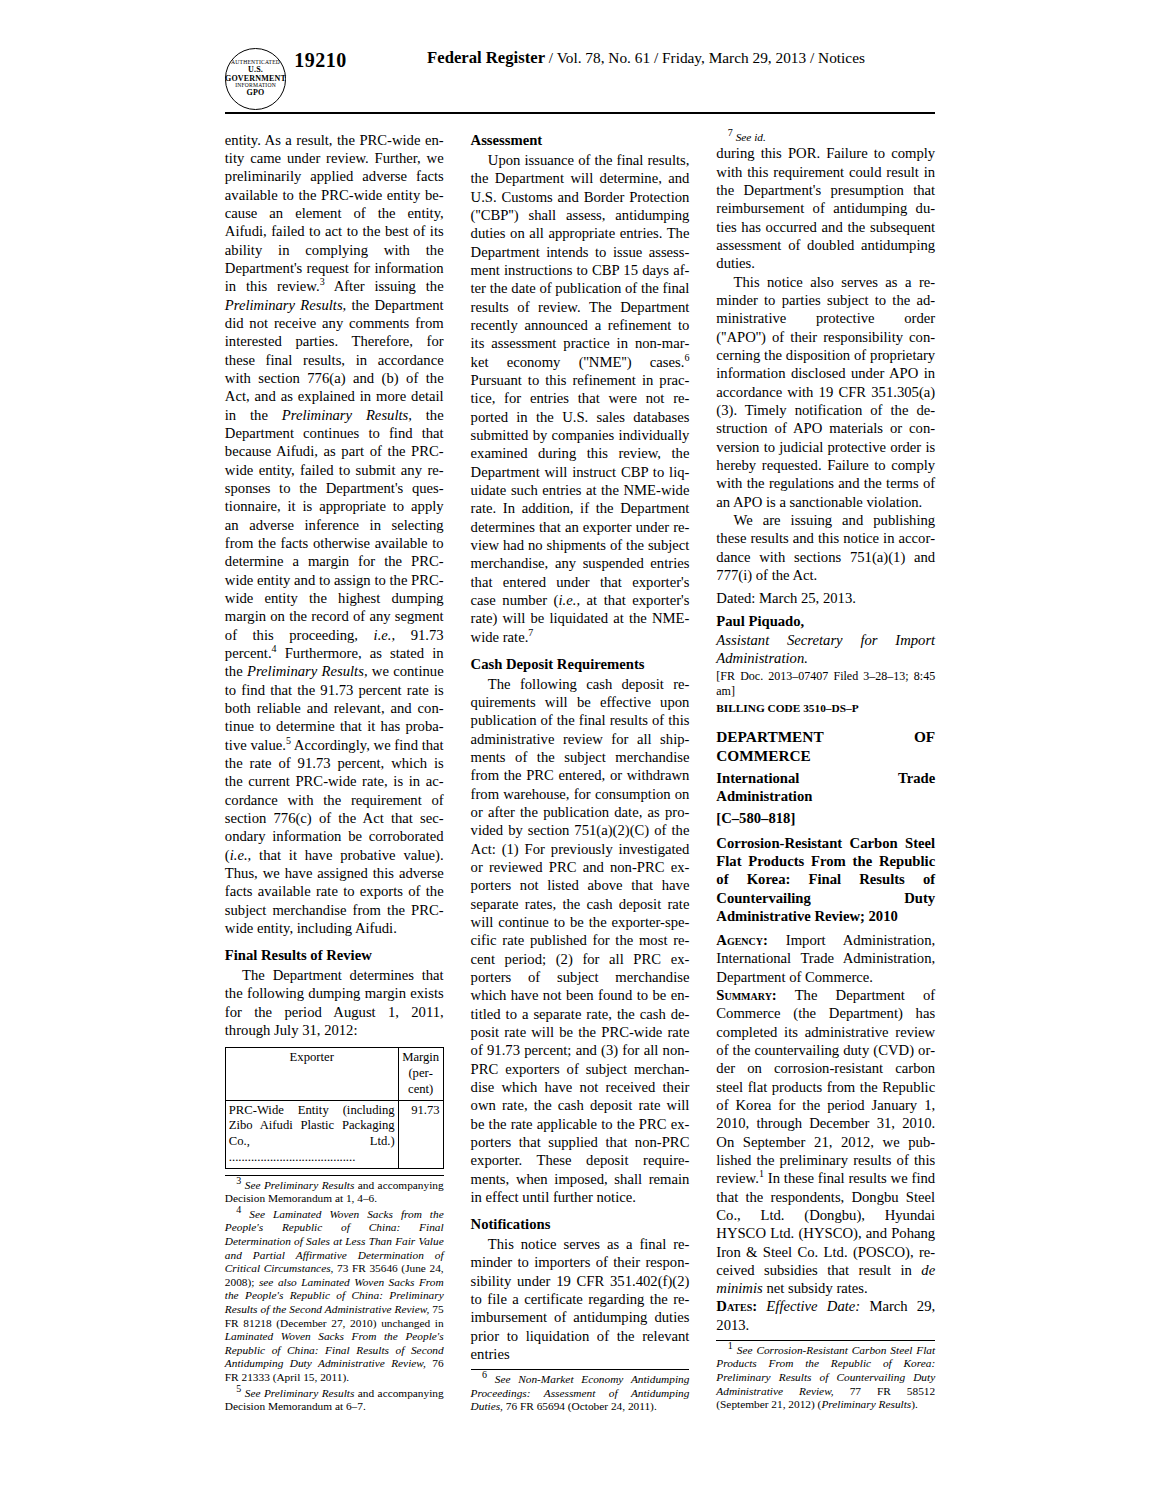AUTHENTICATED U.S. GOVERNMENT INFORMATION GPO
19210
Federal Register / Vol. 78, No. 61 / Friday, March 29, 2013 / Notices
entity. As a result, the PRC-wide entity came under review. Further, we preliminarily applied adverse facts available to the PRC-wide entity because an element of the entity, Aifudi, failed to act to the best of its ability in complying with the Department's request for information in this review.3 After issuing the Preliminary Results, the Department did not receive any comments from interested parties. Therefore, for these final results, in accordance with section 776(a) and (b) of the Act, and as explained in more detail in the Preliminary Results, the Department continues to find that because Aifudi, as part of the PRC-wide entity, failed to submit any responses to the Department's questionnaire, it is appropriate to apply an adverse inference in selecting from the facts otherwise available to determine a margin for the PRC-wide entity and to assign to the PRC-wide entity the highest dumping margin on the record of any segment of this proceeding, i.e., 91.73 percent.4 Furthermore, as stated in the Preliminary Results, we continue to find that the 91.73 percent rate is both reliable and relevant, and continue to determine that it has probative value.5 Accordingly, we find that the rate of 91.73 percent, which is the current PRC-wide rate, is in accordance with the requirement of section 776(c) of the Act that secondary information be corroborated (i.e., that it have probative value). Thus, we have assigned this adverse facts available rate to exports of the subject merchandise from the PRC-wide entity, including Aifudi.
Final Results of Review
The Department determines that the following dumping margin exists for the period August 1, 2011, through July 31, 2012:
| Exporter | Margin (percent) |
| --- | --- |
| PRC-Wide Entity (including Zibo Aifudi Plastic Packaging Co., Ltd.) ........................................ | 91.73 |
3 See Preliminary Results and accompanying Decision Memorandum at 1, 4–6.
4 See Laminated Woven Sacks from the People's Republic of China: Final Determination of Sales at Less Than Fair Value and Partial Affirmative Determination of Critical Circumstances, 73 FR 35646 (June 24, 2008); see also Laminated Woven Sacks From the People's Republic of China: Preliminary Results of the Second Administrative Review, 75 FR 81218 (December 27, 2010) unchanged in Laminated Woven Sacks From the People's Republic of China: Final Results of Second Antidumping Duty Administrative Review, 76 FR 21333 (April 15, 2011).
5 See Preliminary Results and accompanying Decision Memorandum at 6–7.
Assessment
Upon issuance of the final results, the Department will determine, and U.S. Customs and Border Protection (''CBP'') shall assess, antidumping duties on all appropriate entries. The Department intends to issue assessment instructions to CBP 15 days after the date of publication of the final results of review. The Department recently announced a refinement to its assessment practice in non-market economy (''NME'') cases.6 Pursuant to this refinement in practice, for entries that were not reported in the U.S. sales databases submitted by companies individually examined during this review, the Department will instruct CBP to liquidate such entries at the NME-wide rate. In addition, if the Department determines that an exporter under review had no shipments of the subject merchandise, any suspended entries that entered under that exporter's case number (i.e., at that exporter's rate) will be liquidated at the NME-wide rate.7
Cash Deposit Requirements
The following cash deposit requirements will be effective upon publication of the final results of this administrative review for all shipments of the subject merchandise from the PRC entered, or withdrawn from warehouse, for consumption on or after the publication date, as provided by section 751(a)(2)(C) of the Act: (1) For previously investigated or reviewed PRC and non-PRC exporters not listed above that have separate rates, the cash deposit rate will continue to be the exporter-specific rate published for the most recent period; (2) for all PRC exporters of subject merchandise which have not been found to be entitled to a separate rate, the cash deposit rate will be the PRC-wide rate of 91.73 percent; and (3) for all non-PRC exporters of subject merchandise which have not received their own rate, the cash deposit rate will be the rate applicable to the PRC exporters that supplied that non-PRC exporter. These deposit requirements, when imposed, shall remain in effect until further notice.
Notifications
This notice serves as a final reminder to importers of their responsibility under 19 CFR 351.402(f)(2) to file a certificate regarding the reimbursement of antidumping duties prior to liquidation of the relevant entries
6 See Non-Market Economy Antidumping Proceedings: Assessment of Antidumping Duties, 76 FR 65694 (October 24, 2011).
7 See id.
during this POR. Failure to comply with this requirement could result in the Department's presumption that reimbursement of antidumping duties has occurred and the subsequent assessment of doubled antidumping duties.
This notice also serves as a reminder to parties subject to the administrative protective order (''APO'') of their responsibility concerning the disposition of proprietary information disclosed under APO in accordance with 19 CFR 351.305(a)(3). Timely notification of the destruction of APO materials or conversion to judicial protective order is hereby requested. Failure to comply with the regulations and the terms of an APO is a sanctionable violation.
We are issuing and publishing these results and this notice in accordance with sections 751(a)(1) and 777(i) of the Act.
Dated: March 25, 2013.
Paul Piquado,
Assistant Secretary for Import Administration.
[FR Doc. 2013–07407 Filed 3–28–13; 8:45 am]
BILLING CODE 3510–DS–P
DEPARTMENT OF COMMERCE
International Trade Administration
[C–580–818]
Corrosion-Resistant Carbon Steel Flat Products From the Republic of Korea: Final Results of Countervailing Duty Administrative Review; 2010
Agency: Import Administration, International Trade Administration, Department of Commerce.
Summary: The Department of Commerce (the Department) has completed its administrative review of the countervailing duty (CVD) order on corrosion-resistant carbon steel flat products from the Republic of Korea for the period January 1, 2010, through December 31, 2010. On September 21, 2012, we published the preliminary results of this review.1 In these final results we find that the respondents, Dongbu Steel Co., Ltd. (Dongbu), Hyundai HYSCO Ltd. (HYSCO), and Pohang Iron & Steel Co. Ltd. (POSCO), received subsidies that result in de minimis net subsidy rates.
Dates: Effective Date: March 29, 2013.
1 See Corrosion-Resistant Carbon Steel Flat Products From the Republic of Korea: Preliminary Results of Countervailing Duty Administrative Review, 77 FR 58512 (September 21, 2012) (Preliminary Results).